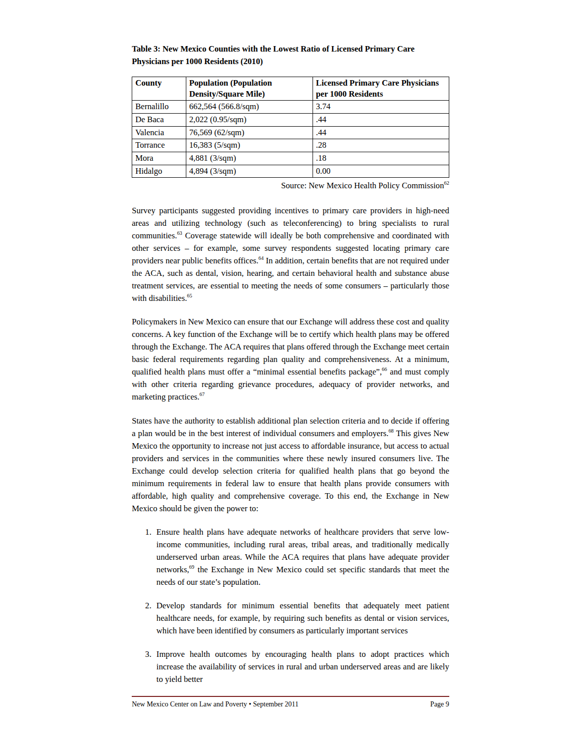Table 3: New Mexico Counties with the Lowest Ratio of Licensed Primary Care Physicians per 1000 Residents (2010)
| County | Population (Population Density/Square Mile) | Licensed Primary Care Physicians per 1000 Residents |
| --- | --- | --- |
| Bernalillo | 662,564 (566.8/sqm) | 3.74 |
| De Baca | 2,022 (0.95/sqm) | .44 |
| Valencia | 76,569 (62/sqm) | .44 |
| Torrance | 16,383 (5/sqm) | .28 |
| Mora | 4,881 (3/sqm) | .18 |
| Hidalgo | 4,894 (3/sqm) | 0.00 |
Source: New Mexico Health Policy Commission62
Survey participants suggested providing incentives to primary care providers in high-need areas and utilizing technology (such as teleconferencing) to bring specialists to rural communities.63 Coverage statewide will ideally be both comprehensive and coordinated with other services – for example, some survey respondents suggested locating primary care providers near public benefits offices.64 In addition, certain benefits that are not required under the ACA, such as dental, vision, hearing, and certain behavioral health and substance abuse treatment services, are essential to meeting the needs of some consumers – particularly those with disabilities.65
Policymakers in New Mexico can ensure that our Exchange will address these cost and quality concerns. A key function of the Exchange will be to certify which health plans may be offered through the Exchange. The ACA requires that plans offered through the Exchange meet certain basic federal requirements regarding plan quality and comprehensiveness. At a minimum, qualified health plans must offer a “minimal essential benefits package”,66 and must comply with other criteria regarding grievance procedures, adequacy of provider networks, and marketing practices.67
States have the authority to establish additional plan selection criteria and to decide if offering a plan would be in the best interest of individual consumers and employers.68 This gives New Mexico the opportunity to increase not just access to affordable insurance, but access to actual providers and services in the communities where these newly insured consumers live. The Exchange could develop selection criteria for qualified health plans that go beyond the minimum requirements in federal law to ensure that health plans provide consumers with affordable, high quality and comprehensive coverage. To this end, the Exchange in New Mexico should be given the power to:
Ensure health plans have adequate networks of healthcare providers that serve low-income communities, including rural areas, tribal areas, and traditionally medically underserved urban areas. While the ACA requires that plans have adequate provider networks,69 the Exchange in New Mexico could set specific standards that meet the needs of our state’s population.
Develop standards for minimum essential benefits that adequately meet patient healthcare needs, for example, by requiring such benefits as dental or vision services, which have been identified by consumers as particularly important services
Improve health outcomes by encouraging health plans to adopt practices which increase the availability of services in rural and urban underserved areas and are likely to yield better
New Mexico Center on Law and Poverty • September 2011 Page 9